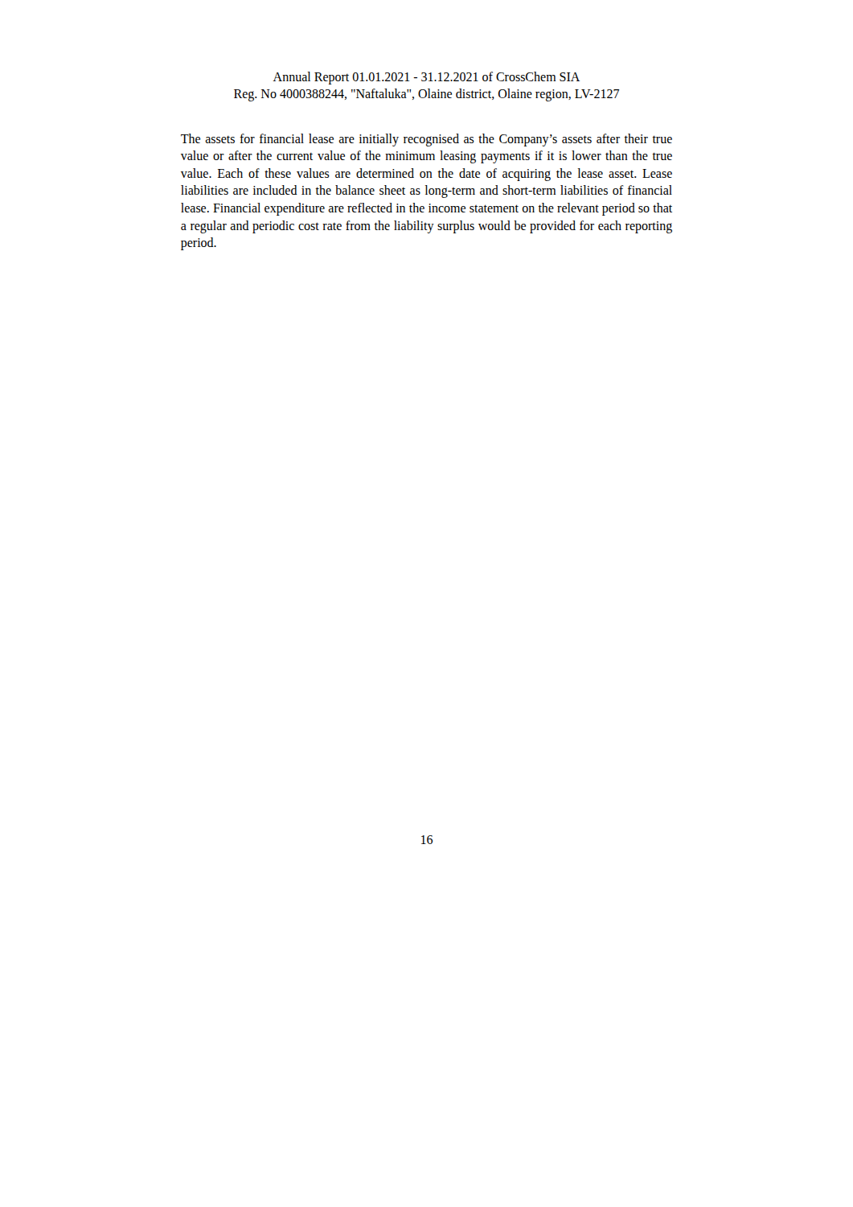Annual Report 01.01.2021 - 31.12.2021 of CrossChem SIA
Reg. No 4000388244, "Naftaluka", Olaine district, Olaine region, LV-2127
The assets for financial lease are initially recognised as the Company’s assets after their true value or after the current value of the minimum leasing payments if it is lower than the true value. Each of these values are determined on the date of acquiring the lease asset. Lease liabilities are included in the balance sheet as long-term and short-term liabilities of financial lease. Financial expenditure are reflected in the income statement on the relevant period so that a regular and periodic cost rate from the liability surplus would be provided for each reporting period.
16